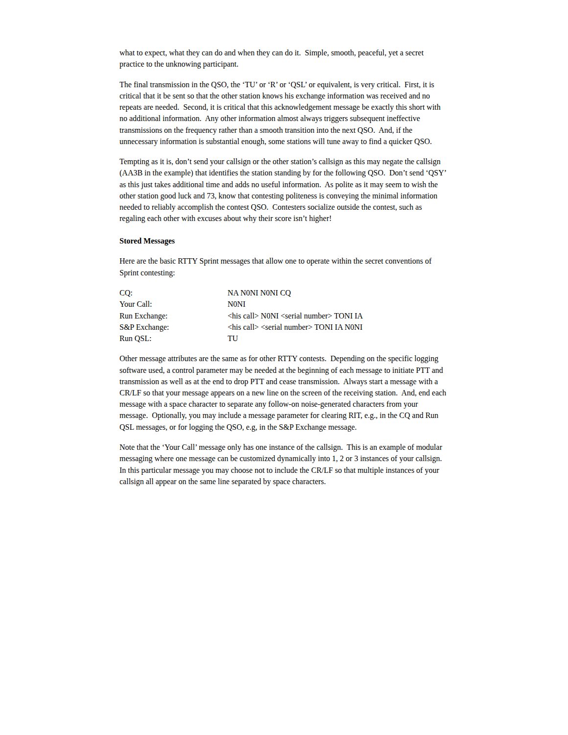what to expect, what they can do and when they can do it. Simple, smooth, peaceful, yet a secret practice to the unknowing participant.
The final transmission in the QSO, the ‘TU’ or ‘R’ or ‘QSL’ or equivalent, is very critical. First, it is critical that it be sent so that the other station knows his exchange information was received and no repeats are needed. Second, it is critical that this acknowledgement message be exactly this short with no additional information. Any other information almost always triggers subsequent ineffective transmissions on the frequency rather than a smooth transition into the next QSO. And, if the unnecessary information is substantial enough, some stations will tune away to find a quicker QSO.
Tempting as it is, don’t send your callsign or the other station’s callsign as this may negate the callsign (AA3B in the example) that identifies the station standing by for the following QSO. Don’t send ‘QSY’ as this just takes additional time and adds no useful information. As polite as it may seem to wish the other station good luck and 73, know that contesting politeness is conveying the minimal information needed to reliably accomplish the contest QSO. Contesters socialize outside the contest, such as regaling each other with excuses about why their score isn’t higher!
Stored Messages
Here are the basic RTTY Sprint messages that allow one to operate within the secret conventions of Sprint contesting:
| CQ: | NA N0NI N0NI CQ |
| Your Call: | N0NI |
| Run Exchange: | <his call> N0NI <serial number> TONI IA |
| S&P Exchange: | <his call> <serial number> TONI IA N0NI |
| Run QSL: | TU |
Other message attributes are the same as for other RTTY contests. Depending on the specific logging software used, a control parameter may be needed at the beginning of each message to initiate PTT and transmission as well as at the end to drop PTT and cease transmission. Always start a message with a CR/LF so that your message appears on a new line on the screen of the receiving station. And, end each message with a space character to separate any follow-on noise-generated characters from your message. Optionally, you may include a message parameter for clearing RIT, e.g., in the CQ and Run QSL messages, or for logging the QSO, e.g, in the S&P Exchange message.
Note that the ‘Your Call’ message only has one instance of the callsign. This is an example of modular messaging where one message can be customized dynamically into 1, 2 or 3 instances of your callsign. In this particular message you may choose not to include the CR/LF so that multiple instances of your callsign all appear on the same line separated by space characters.